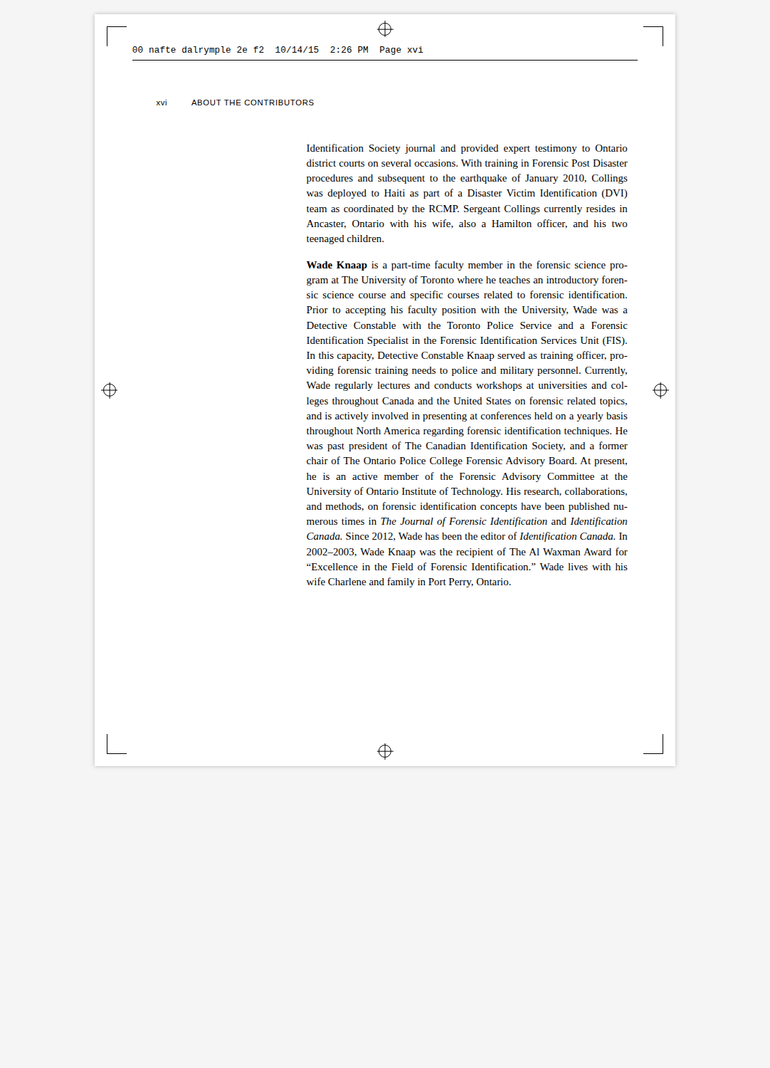00 nafte dalrymple 2e f2 10/14/15 2:26 PM Page xvi
xvi ABOUT THE CONTRIBUTORS
Identification Society journal and provided expert testimony to Ontario district courts on several occasions. With training in Forensic Post Disaster procedures and subsequent to the earthquake of January 2010, Collings was deployed to Haiti as part of a Disaster Victim Identification (DVI) team as coordinated by the RCMP. Sergeant Collings currently resides in Ancaster, Ontario with his wife, also a Hamilton officer, and his two teenaged children.
Wade Knaap is a part-time faculty member in the forensic science program at The University of Toronto where he teaches an introductory forensic science course and specific courses related to forensic identification. Prior to accepting his faculty position with the University, Wade was a Detective Constable with the Toronto Police Service and a Forensic Identification Specialist in the Forensic Identification Services Unit (FIS). In this capacity, Detective Constable Knaap served as training officer, providing forensic training needs to police and military personnel. Currently, Wade regularly lectures and conducts workshops at universities and colleges throughout Canada and the United States on forensic related topics, and is actively involved in presenting at conferences held on a yearly basis throughout North America regarding forensic identification techniques. He was past president of The Canadian Identification Society, and a former chair of The Ontario Police College Forensic Advisory Board. At present, he is an active member of the Forensic Advisory Committee at the University of Ontario Institute of Technology. His research, collaborations, and methods, on forensic identification concepts have been published numerous times in The Journal of Forensic Identification and Identification Canada. Since 2012, Wade has been the editor of Identification Canada. In 2002–2003, Wade Knaap was the recipient of The Al Waxman Award for “Excellence in the Field of Forensic Identification.” Wade lives with his wife Charlene and family in Port Perry, Ontario.